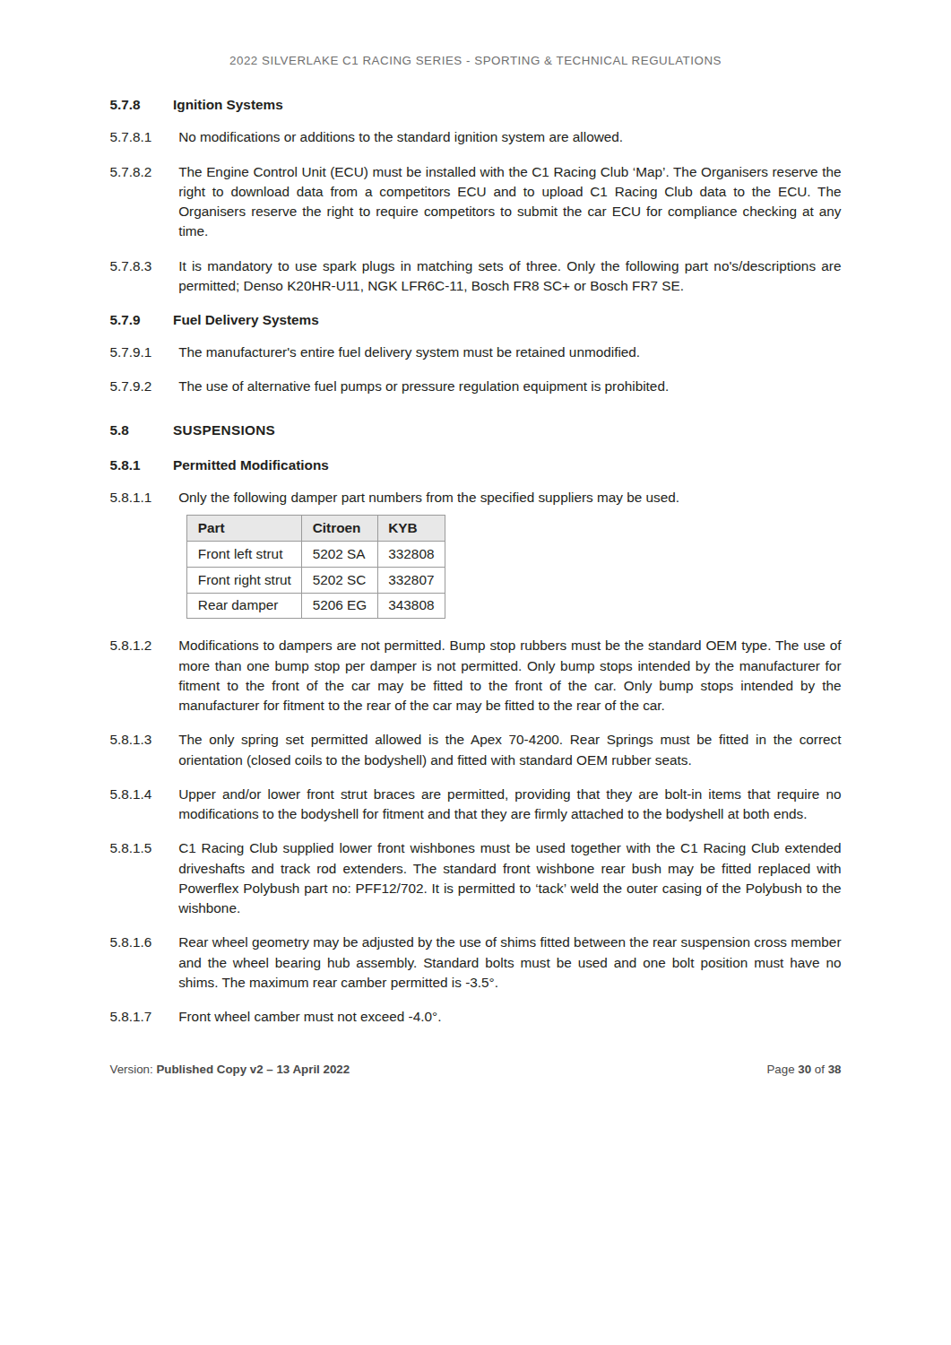2022 SILVERLAKE C1 RACING SERIES - SPORTING & TECHNICAL REGULATIONS
5.7.8
Ignition Systems
5.7.8.1
No modifications or additions to the standard ignition system are allowed.
5.7.8.2
The Engine Control Unit (ECU) must be installed with the C1 Racing Club ‘Map’. The Organisers reserve the right to download data from a competitors ECU and to upload C1 Racing Club data to the ECU. The Organisers reserve the right to require competitors to submit the car ECU for compliance checking at any time.
5.7.8.3
It is mandatory to use spark plugs in matching sets of three. Only the following part no's/descriptions are permitted; Denso K20HR-U11, NGK LFR6C-11, Bosch FR8 SC+ or Bosch FR7 SE.
5.7.9
Fuel Delivery Systems
5.7.9.1
The manufacturer's entire fuel delivery system must be retained unmodified.
5.7.9.2
The use of alternative fuel pumps or pressure regulation equipment is prohibited.
5.8
SUSPENSIONS
5.8.1
Permitted Modifications
5.8.1.1
Only the following damper part numbers from the specified suppliers may be used.
| Part | Citroen | KYB |
| --- | --- | --- |
| Front left strut | 5202 SA | 332808 |
| Front right strut | 5202 SC | 332807 |
| Rear damper | 5206 EG | 343808 |
5.8.1.2
Modifications to dampers are not permitted. Bump stop rubbers must be the standard OEM type. The use of more than one bump stop per damper is not permitted. Only bump stops intended by the manufacturer for fitment to the front of the car may be fitted to the front of the car. Only bump stops intended by the manufacturer for fitment to the rear of the car may be fitted to the rear of the car.
5.8.1.3
The only spring set permitted allowed is the Apex 70-4200. Rear Springs must be fitted in the correct orientation (closed coils to the bodyshell) and fitted with standard OEM rubber seats.
5.8.1.4
Upper and/or lower front strut braces are permitted, providing that they are bolt-in items that require no modifications to the bodyshell for fitment and that they are firmly attached to the bodyshell at both ends.
5.8.1.5
C1 Racing Club supplied lower front wishbones must be used together with the C1 Racing Club extended driveshafts and track rod extenders. The standard front wishbone rear bush may be fitted replaced with Powerflex Polybush part no: PFF12/702. It is permitted to ‘tack’ weld the outer casing of the Polybush to the wishbone.
5.8.1.6
Rear wheel geometry may be adjusted by the use of shims fitted between the rear suspension cross member and the wheel bearing hub assembly. Standard bolts must be used and one bolt position must have no shims. The maximum rear camber permitted is -3.5°.
5.8.1.7
Front wheel camber must not exceed -4.0°.
Version: Published Copy v2 – 13 April 2022
Page 30 of 38